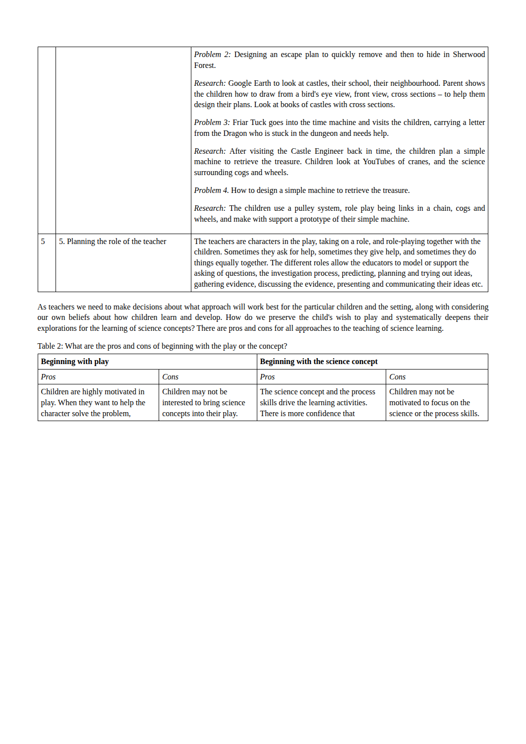| | | Problem 2: Designing an escape plan to quickly remove and then to hide in Sherwood Forest. Research: Google Earth to look at castles, their school, their neighbourhood. Parent shows the children how to draw from a bird's eye view, front view, cross sections – to help them design their plans. Look at books of castles with cross sections. Problem 3: Friar Tuck goes into the time machine and visits the children, carrying a letter from the Dragon who is stuck in the dungeon and needs help. Research: After visiting the Castle Engineer back in time, the children plan a simple machine to retrieve the treasure. Children look at YouTubes of cranes, and the science surrounding cogs and wheels. Problem 4. How to design a simple machine to retrieve the treasure. Research: The children use a pulley system, role play being links in a chain, cogs and wheels, and make with support a prototype of their simple machine. |
| 5 | 5. Planning the role of the teacher | The teachers are characters in the play, taking on a role, and role-playing together with the children. Sometimes they ask for help, sometimes they give help, and sometimes they do things equally together. The different roles allow the educators to model or support the asking of questions, the investigation process, predicting, planning and trying out ideas, gathering evidence, discussing the evidence, presenting and communicating their ideas etc. |
As teachers we need to make decisions about what approach will work best for the particular children and the setting, along with considering our own beliefs about how children learn and develop. How do we preserve the child's wish to play and systematically deepens their explorations for the learning of science concepts? There are pros and cons for all approaches to the teaching of science learning.
Table 2: What are the pros and cons of beginning with the play or the concept?
| Beginning with play | Beginning with the science concept |
| --- | --- |
| Pros | Cons | Pros | Cons |
| Children are highly motivated in play. When they want to help the character solve the problem, | Children may not be interested to bring science concepts into their play. | The science concept and the process skills drive the learning activities. There is more confidence that | Children may not be motivated to focus on the science or the process skills. |